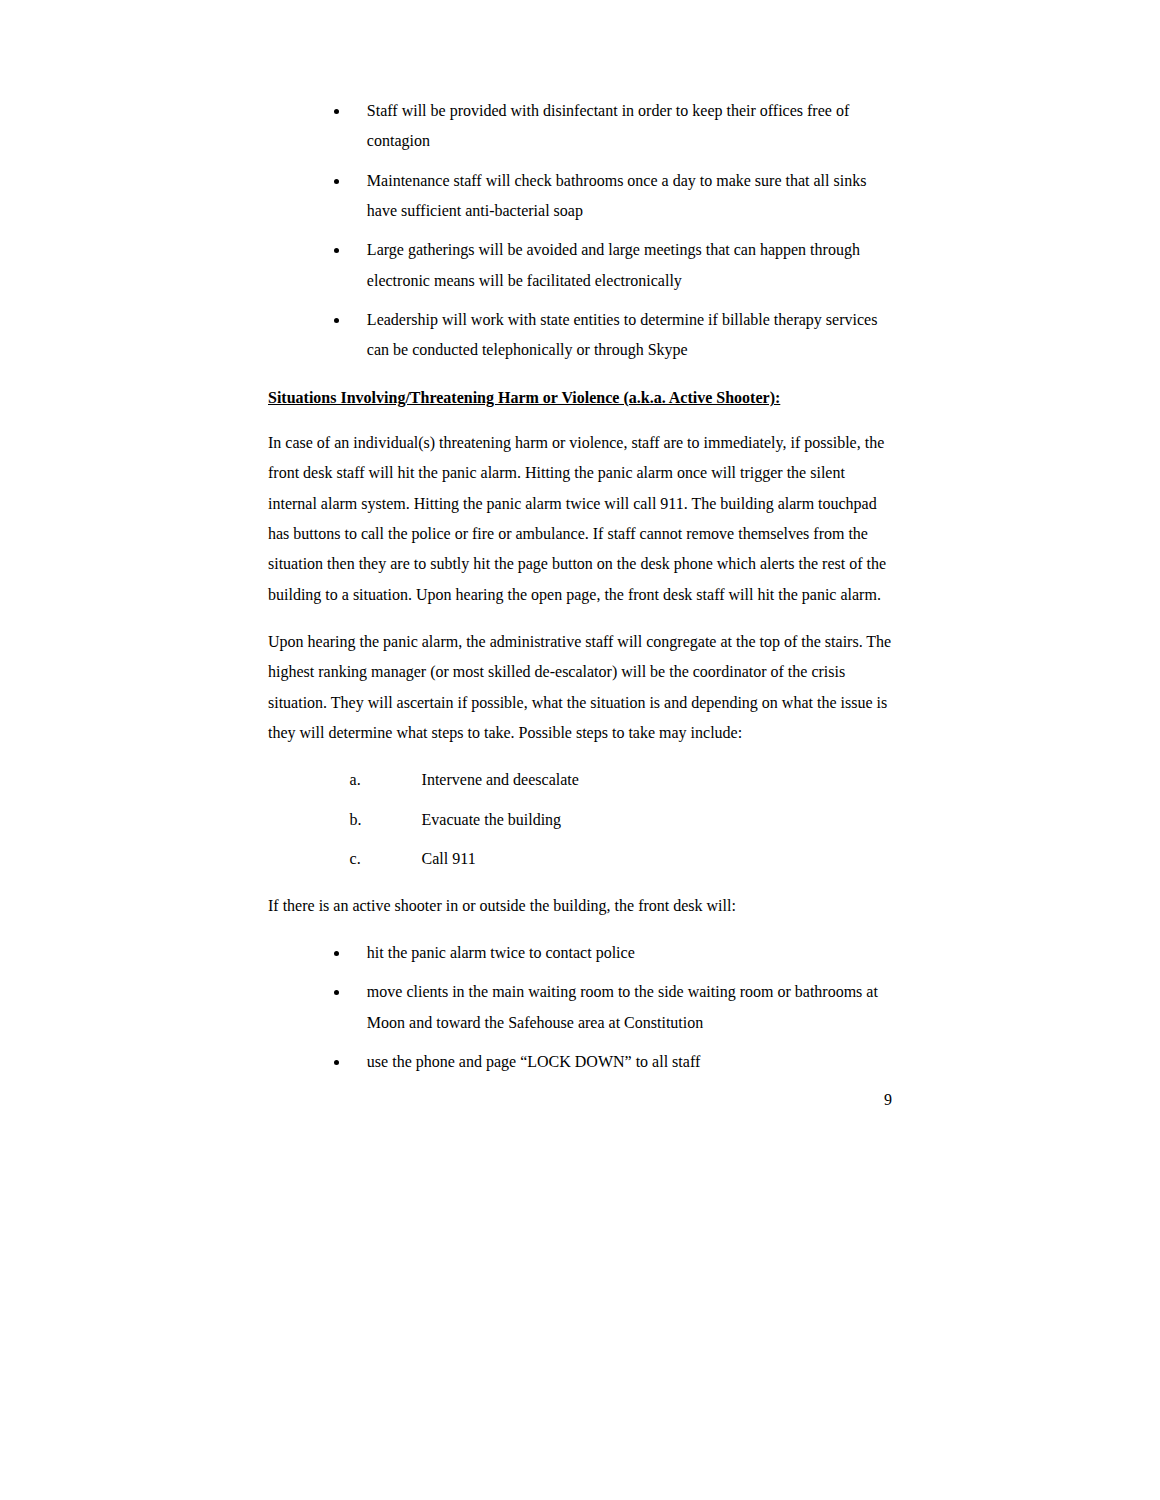Staff will be provided with disinfectant in order to keep their offices free of contagion
Maintenance staff will check bathrooms once a day to make sure that all sinks have sufficient anti-bacterial soap
Large gatherings will be avoided and large meetings that can happen through electronic means will be facilitated electronically
Leadership will work with state entities to determine if billable therapy services can be conducted telephonically or through Skype
Situations Involving/Threatening Harm or Violence (a.k.a. Active Shooter):
In case of an individual(s) threatening harm or violence, staff are to immediately, if possible, the front desk staff will hit the panic alarm. Hitting the panic alarm once will trigger the silent internal alarm system. Hitting the panic alarm twice will call 911. The building alarm touchpad has buttons to call the police or fire or ambulance. If staff cannot remove themselves from the situation then they are to subtly hit the page button on the desk phone which alerts the rest of the building to a situation. Upon hearing the open page, the front desk staff will hit the panic alarm.
Upon hearing the panic alarm, the administrative staff will congregate at the top of the stairs. The highest ranking manager (or most skilled de-escalator) will be the coordinator of the crisis situation. They will ascertain if possible, what the situation is and depending on what the issue is they will determine what steps to take. Possible steps to take may include:
a. Intervene and deescalate
b. Evacuate the building
c. Call 911
If there is an active shooter in or outside the building, the front desk will:
hit the panic alarm twice to contact police
move clients in the main waiting room to the side waiting room or bathrooms at Moon and toward the Safehouse area at Constitution
use the phone and page “LOCK DOWN” to all staff
9